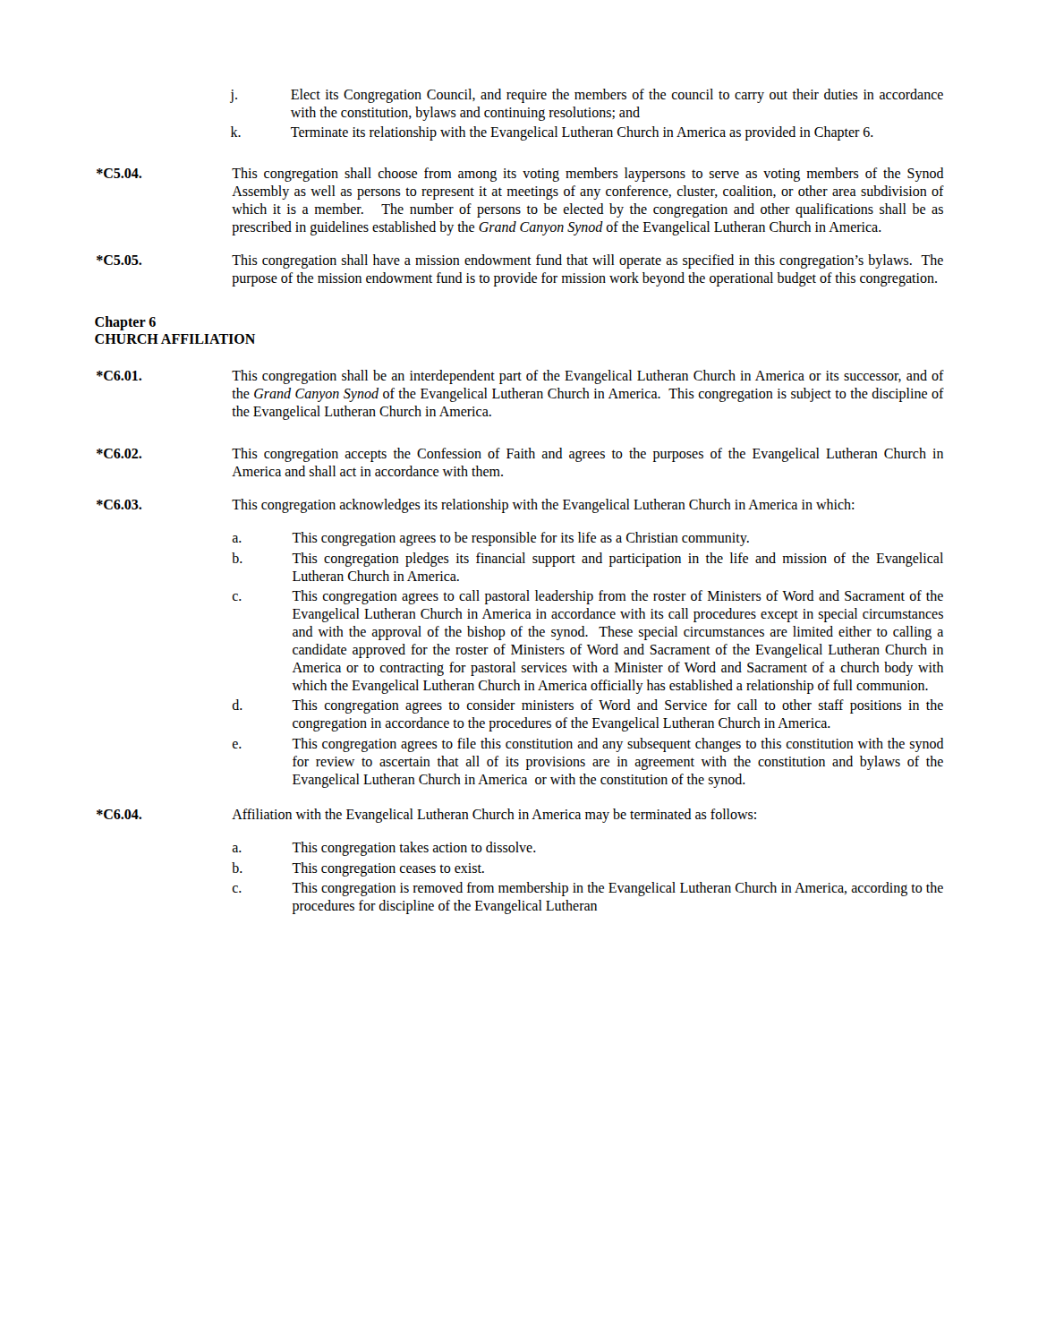j. Elect its Congregation Council, and require the members of the council to carry out their duties in accordance with the constitution, bylaws and continuing resolutions; and
k. Terminate its relationship with the Evangelical Lutheran Church in America as provided in Chapter 6.
*C5.04.
This congregation shall choose from among its voting members laypersons to serve as voting members of the Synod Assembly as well as persons to represent it at meetings of any conference, cluster, coalition, or other area subdivision of which it is a member. The number of persons to be elected by the congregation and other qualifications shall be as prescribed in guidelines established by the Grand Canyon Synod of the Evangelical Lutheran Church in America.
*C5.05.
This congregation shall have a mission endowment fund that will operate as specified in this congregation’s bylaws. The purpose of the mission endowment fund is to provide for mission work beyond the operational budget of this congregation.
Chapter 6 CHURCH AFFILIATION
*C6.01.
This congregation shall be an interdependent part of the Evangelical Lutheran Church in America or its successor, and of the Grand Canyon Synod of the Evangelical Lutheran Church in America. This congregation is subject to the discipline of the Evangelical Lutheran Church in America.
*C6.02.
This congregation accepts the Confession of Faith and agrees to the purposes of the Evangelical Lutheran Church in America and shall act in accordance with them.
*C6.03.
This congregation acknowledges its relationship with the Evangelical Lutheran Church in America in which:
a. This congregation agrees to be responsible for its life as a Christian community.
b. This congregation pledges its financial support and participation in the life and mission of the Evangelical Lutheran Church in America.
c. This congregation agrees to call pastoral leadership from the roster of Ministers of Word and Sacrament of the Evangelical Lutheran Church in America in accordance with its call procedures except in special circumstances and with the approval of the bishop of the synod. These special circumstances are limited either to calling a candidate approved for the roster of Ministers of Word and Sacrament of the Evangelical Lutheran Church in America or to contracting for pastoral services with a Minister of Word and Sacrament of a church body with which the Evangelical Lutheran Church in America officially has established a relationship of full communion.
d. This congregation agrees to consider ministers of Word and Service for call to other staff positions in the congregation in accordance to the procedures of the Evangelical Lutheran Church in America.
e. This congregation agrees to file this constitution and any subsequent changes to this constitution with the synod for review to ascertain that all of its provisions are in agreement with the constitution and bylaws of the Evangelical Lutheran Church in America or with the constitution of the synod.
*C6.04.
Affiliation with the Evangelical Lutheran Church in America may be terminated as follows:
a. This congregation takes action to dissolve.
b. This congregation ceases to exist.
c. This congregation is removed from membership in the Evangelical Lutheran Church in America, according to the procedures for discipline of the Evangelical Lutheran